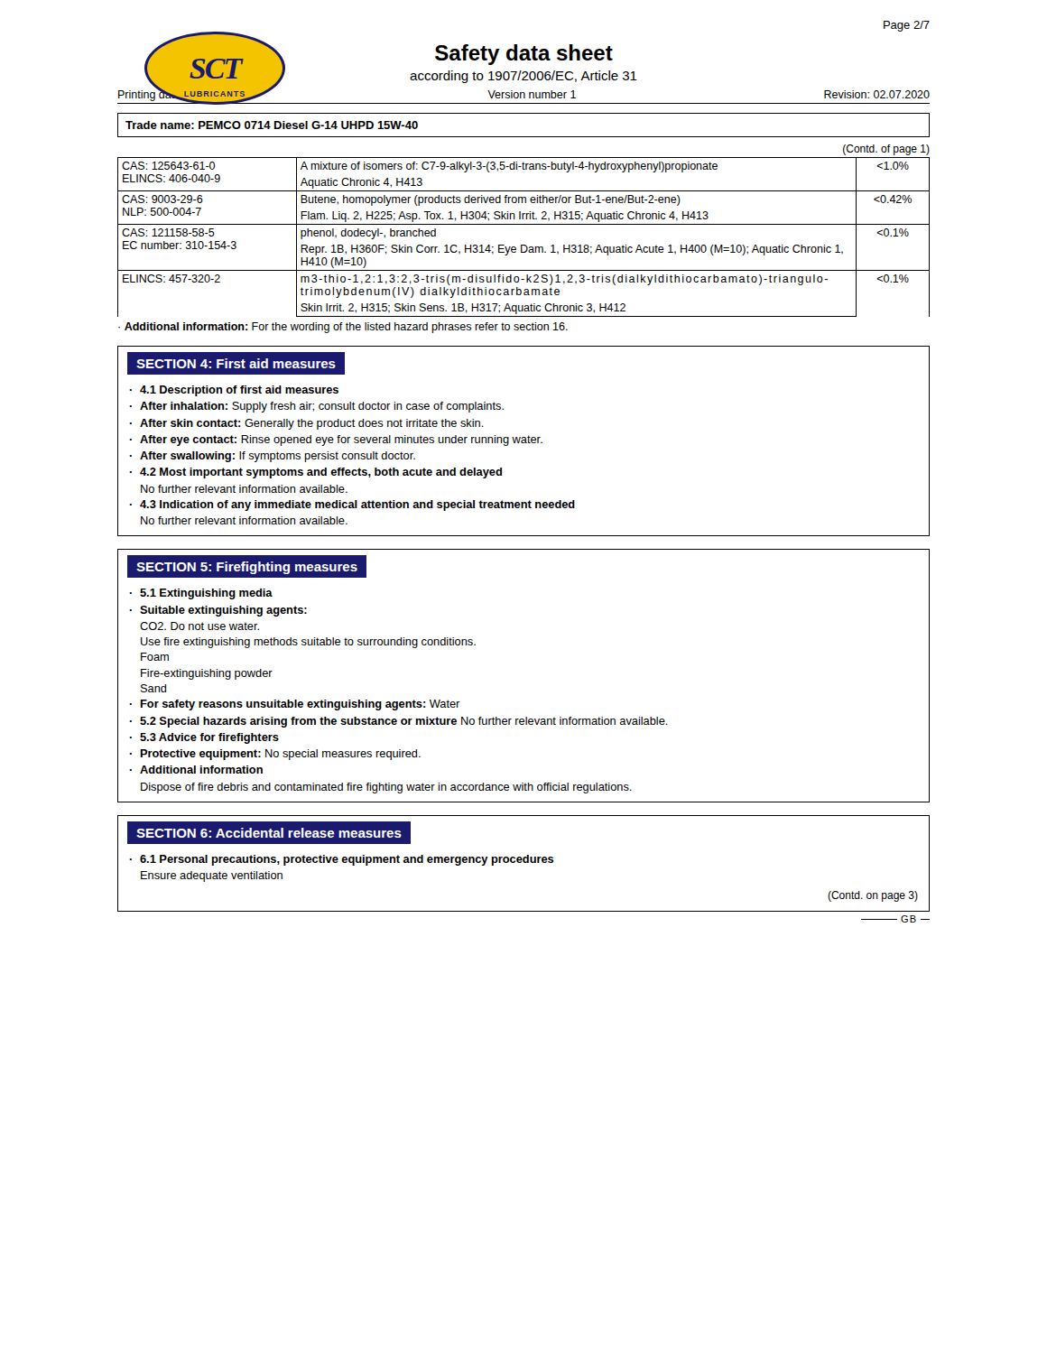Page 2/7
SCT LUBRICANTS
Safety data sheet
according to 1907/2006/EC, Article 31
Printing date 02.07.2020 Version number 1 Revision: 02.07.2020
Trade name: PEMCO 0714 Diesel G-14 UHPD 15W-40
(Contd. of page 1)
| CAS: 125643-61-0 ELINCS: 406-040-9 | A mixture of isomers of: C7-9-alkyl-3-(3,5-di-trans-butyl-4-hydroxyphenyl)propionate | <1.0% |
| Aquatic Chronic 4, H413 |
| CAS: 9003-29-6 NLP: 500-004-7 | Butene, homopolymer (products derived from either/or But-1-ene/But-2-ene) | <0.42% |
| Flam. Liq. 2, H225; Asp. Tox. 1, H304; Skin Irrit. 2, H315; Aquatic Chronic 4, H413 |
| CAS: 121158-58-5 EC number: 310-154-3 | phenol, dodecyl-, branched | <0.1% |
| Repr. 1B, H360F; Skin Corr. 1C, H314; Eye Dam. 1, H318; Aquatic Acute 1, H400 (M=10); Aquatic Chronic 1, H410 (M=10) |
| ELINCS: 457-320-2 | m3-thio-1,2:1,3:2,3-tris(m-disulfido-k2S)1,2,3-tris(dialkyldithiocarbamato)-triangulo-trimolybdenum(IV) dialkyldithiocarbamate | <0.1% |
| Skin Irrit. 2, H315; Skin Sens. 1B, H317; Aquatic Chronic 3, H412 |
· Additional information: For the wording of the listed hazard phrases refer to section 16.
SECTION 4: First aid measures
4.1 Description of first aid measures
After inhalation: Supply fresh air; consult doctor in case of complaints.
After skin contact: Generally the product does not irritate the skin.
After eye contact: Rinse opened eye for several minutes under running water.
After swallowing: If symptoms persist consult doctor.
4.2 Most important symptoms and effects, both acute and delayed
No further relevant information available.
4.3 Indication of any immediate medical attention and special treatment needed
No further relevant information available.
SECTION 5: Firefighting measures
5.1 Extinguishing media
Suitable extinguishing agents:
CO2. Do not use water.
Use fire extinguishing methods suitable to surrounding conditions.
Foam
Fire-extinguishing powder
Sand
For safety reasons unsuitable extinguishing agents: Water
5.2 Special hazards arising from the substance or mixture No further relevant information available.
5.3 Advice for firefighters
Protective equipment: No special measures required.
Additional information
Dispose of fire debris and contaminated fire fighting water in accordance with official regulations.
SECTION 6: Accidental release measures
6.1 Personal precautions, protective equipment and emergency procedures
Ensure adequate ventilation
(Contd. on page 3)
GB